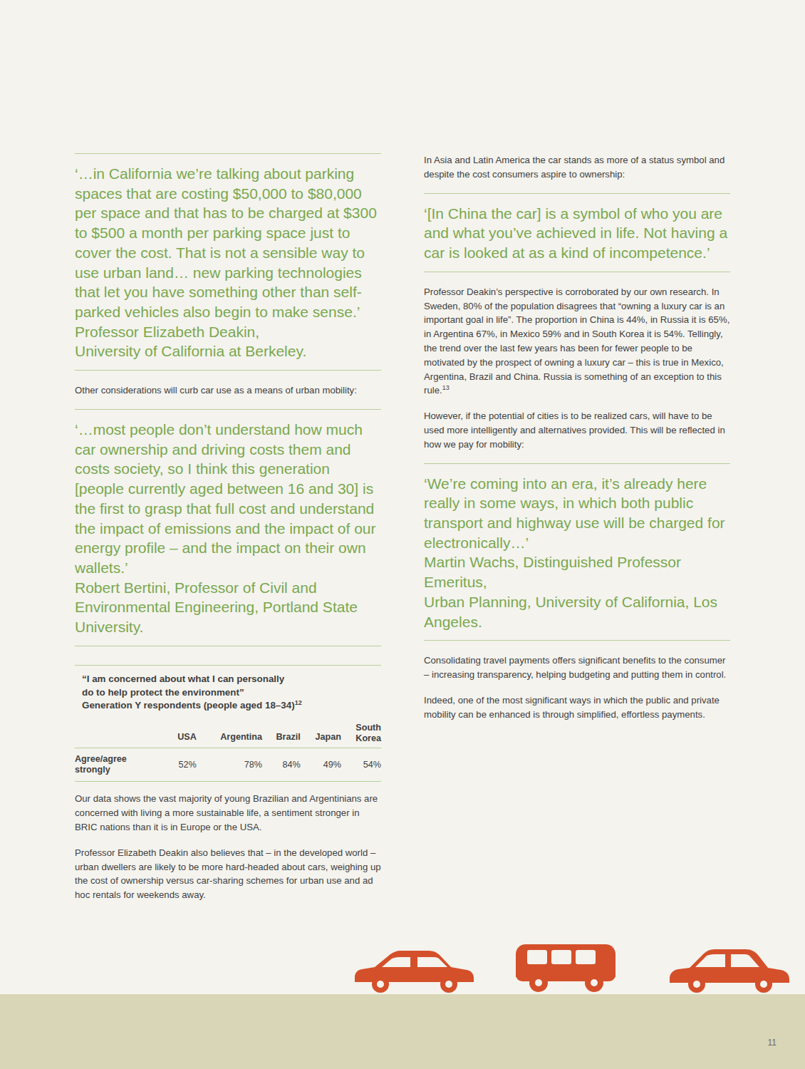‘…in California we’re talking about parking spaces that are costing $50,000 to $80,000 per space and that has to be charged at $300 to $500 a month per parking space just to cover the cost. That is not a sensible way to use urban land… new parking technologies that let you have something other than self-parked vehicles also begin to make sense.’
Professor Elizabeth Deakin,
University of California at Berkeley.
Other considerations will curb car use as a means of urban mobility:
‘…most people don’t understand how much car ownership and driving costs them and costs society, so I think this generation [people currently aged between 16 and 30] is the first to grasp that full cost and understand the impact of emissions and the impact of our energy profile – and the impact on their own wallets.’
Robert Bertini, Professor of Civil and Environmental Engineering, Portland State University.
“I am concerned about what I can personally do to help protect the environment” Generation Y respondents (people aged 18–34)12
| | USA | Argentina | Brazil | Japan | South Korea |
| --- | --- | --- | --- | --- | --- |
| Agree/agree strongly | 52% | 78% | 84% | 49% | 54% |
Our data shows the vast majority of young Brazilian and Argentinians are concerned with living a more sustainable life, a sentiment stronger in BRIC nations than it is in Europe or the USA.
Professor Elizabeth Deakin also believes that – in the developed world – urban dwellers are likely to be more hard-headed about cars, weighing up the cost of ownership versus car-sharing schemes for urban use and ad hoc rentals for weekends away.
In Asia and Latin America the car stands as more of a status symbol and despite the cost consumers aspire to ownership:
‘[In China the car] is a symbol of who you are and what you’ve achieved in life. Not having a car is looked at as a kind of incompetence.’
Professor Deakin’s perspective is corroborated by our own research. In Sweden, 80% of the population disagrees that “owning a luxury car is an important goal in life”. The proportion in China is 44%, in Russia it is 65%, in Argentina 67%, in Mexico 59% and in South Korea it is 54%. Tellingly, the trend over the last few years has been for fewer people to be motivated by the prospect of owning a luxury car – this is true in Mexico, Argentina, Brazil and China. Russia is something of an exception to this rule.13
However, if the potential of cities is to be realized cars, will have to be used more intelligently and alternatives provided. This will be reflected in how we pay for mobility:
‘We’re coming into an era, it’s already here really in some ways, in which both public transport and highway use will be charged for electronically…’
Martin Wachs, Distinguished Professor Emeritus,
Urban Planning, University of California, Los Angeles.
Consolidating travel payments offers significant benefits to the consumer – increasing transparency, helping budgeting and putting them in control.
Indeed, one of the most significant ways in which the public and private mobility can be enhanced is through simplified, effortless payments.
11